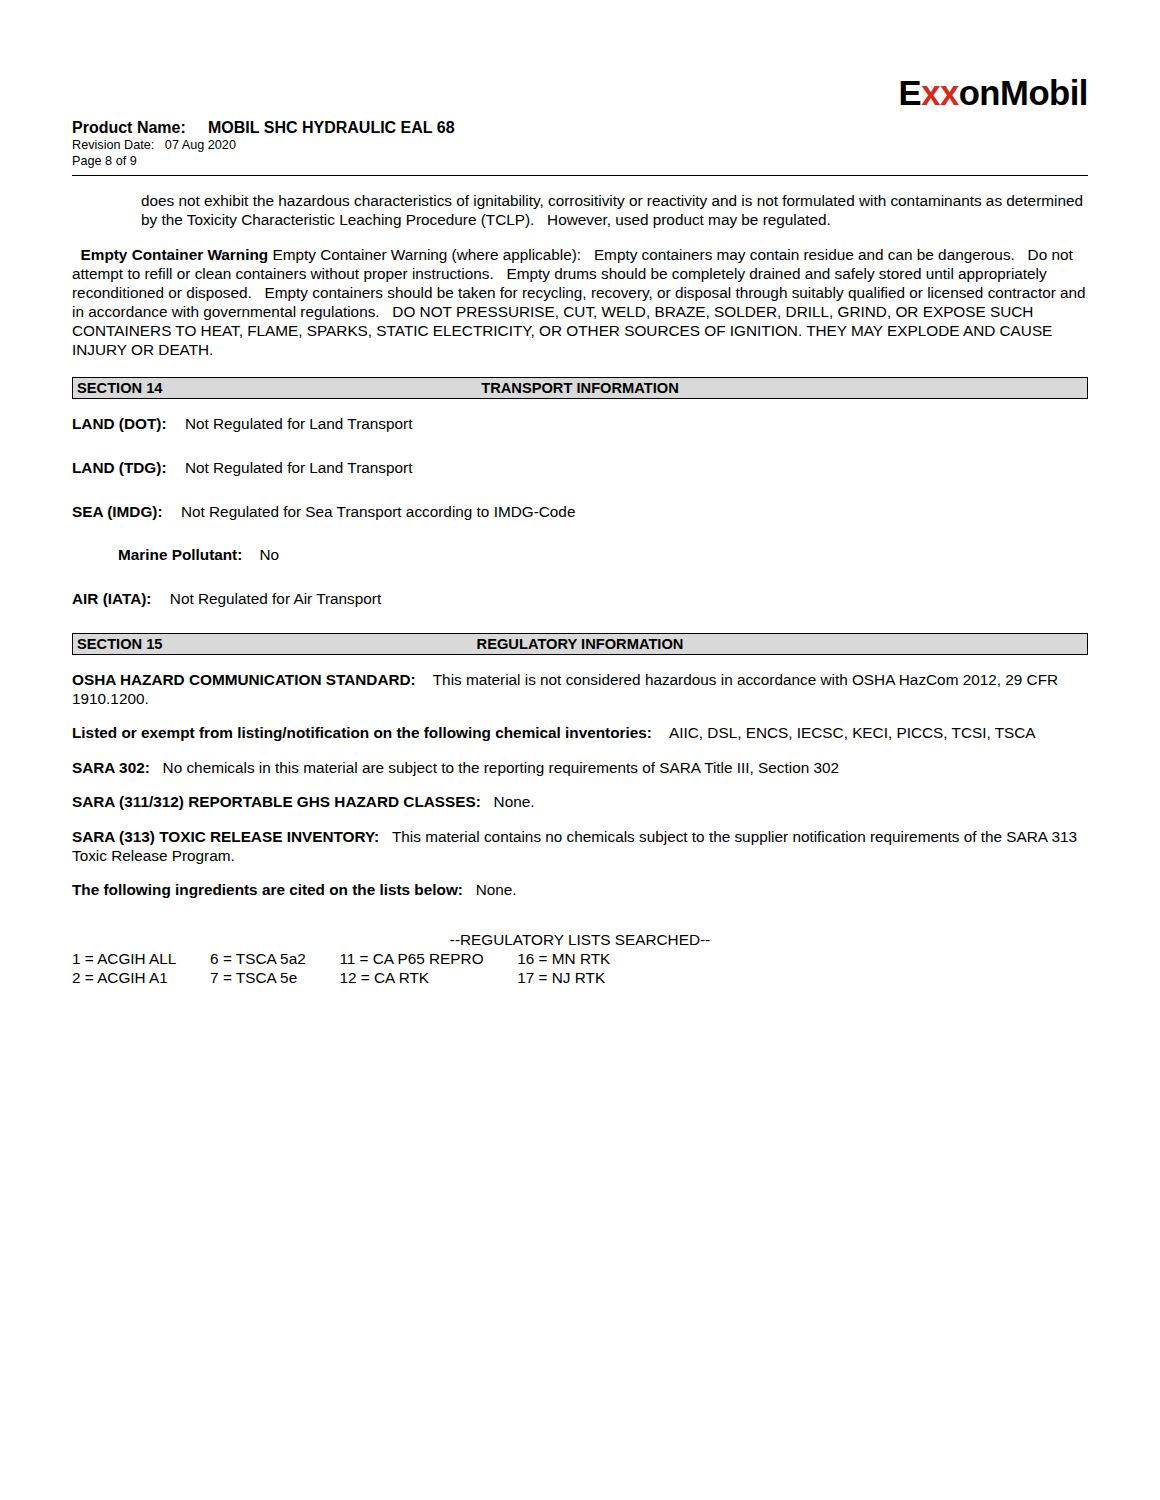ExxonMobil
Product Name: MOBIL SHC HYDRAULIC EAL 68
Revision Date: 07 Aug 2020
Page 8 of 9
does not exhibit the hazardous characteristics of ignitability, corrositivity or reactivity and is not formulated with contaminants as determined by the Toxicity Characteristic Leaching Procedure (TCLP). However, used product may be regulated.
Empty Container Warning Empty Container Warning (where applicable): Empty containers may contain residue and can be dangerous. Do not attempt to refill or clean containers without proper instructions. Empty drums should be completely drained and safely stored until appropriately reconditioned or disposed. Empty containers should be taken for recycling, recovery, or disposal through suitably qualified or licensed contractor and in accordance with governmental regulations. DO NOT PRESSURISE, CUT, WELD, BRAZE, SOLDER, DRILL, GRIND, OR EXPOSE SUCH CONTAINERS TO HEAT, FLAME, SPARKS, STATIC ELECTRICITY, OR OTHER SOURCES OF IGNITION. THEY MAY EXPLODE AND CAUSE INJURY OR DEATH.
SECTION 14 TRANSPORT INFORMATION
LAND (DOT): Not Regulated for Land Transport
LAND (TDG): Not Regulated for Land Transport
SEA (IMDG): Not Regulated for Sea Transport according to IMDG-Code
Marine Pollutant: No
AIR (IATA): Not Regulated for Air Transport
SECTION 15 REGULATORY INFORMATION
OSHA HAZARD COMMUNICATION STANDARD: This material is not considered hazardous in accordance with OSHA HazCom 2012, 29 CFR 1910.1200.
Listed or exempt from listing/notification on the following chemical inventories: AIIC, DSL, ENCS, IECSC, KECI, PICCS, TCSI, TSCA
SARA 302: No chemicals in this material are subject to the reporting requirements of SARA Title III, Section 302
SARA (311/312) REPORTABLE GHS HAZARD CLASSES: None.
SARA (313) TOXIC RELEASE INVENTORY: This material contains no chemicals subject to the supplier notification requirements of the SARA 313 Toxic Release Program.
The following ingredients are cited on the lists below: None.
--REGULATORY LISTS SEARCHED--
| 1 = ACGIH ALL | 6 = TSCA 5a2 | 11 = CA P65 REPRO | 16 = MN RTK |
| 2 = ACGIH A1 | 7 = TSCA 5e | 12 = CA RTK | 17 = NJ RTK |